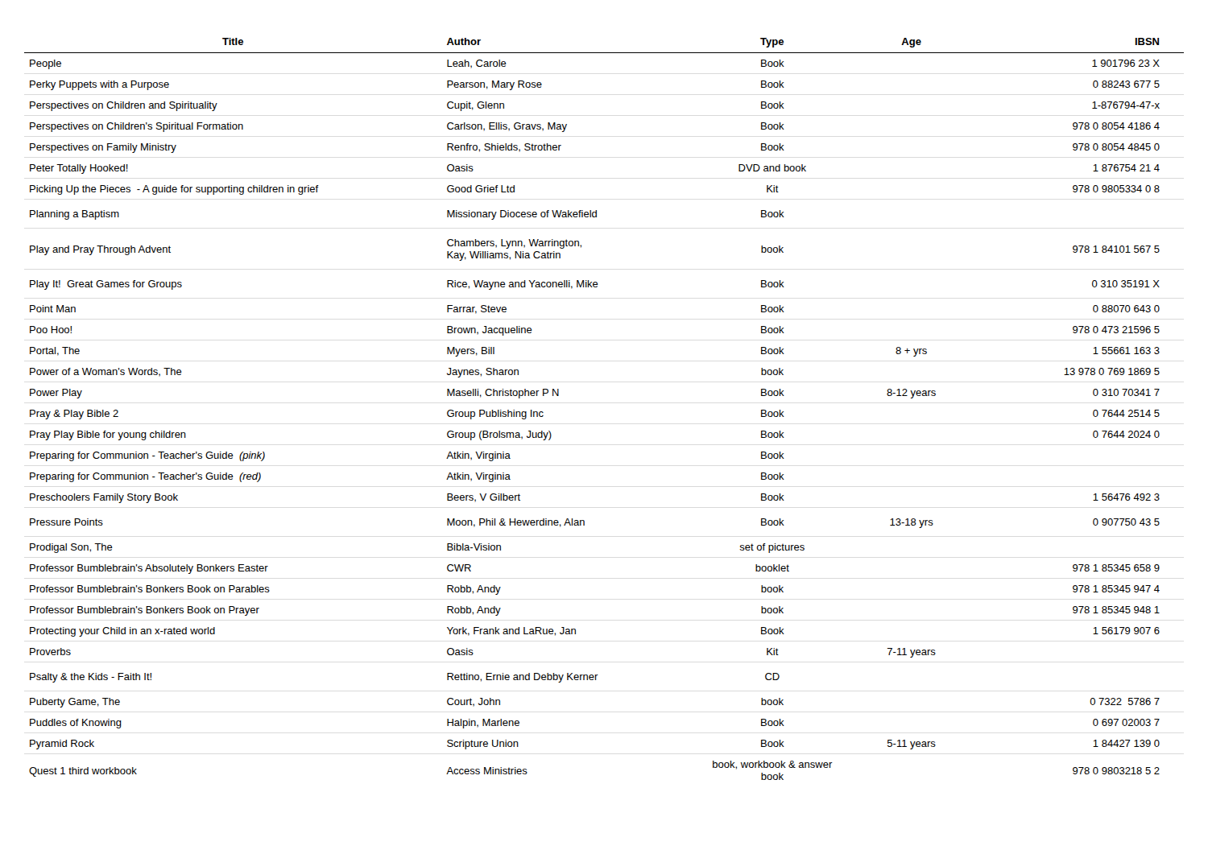| Title | Author | Type | Age | IBSN |
| --- | --- | --- | --- | --- |
| People | Leah, Carole | Book | | 1 901796 23 X |
| Perky Puppets with a Purpose | Pearson, Mary Rose | Book | | 0 88243 677 5 |
| Perspectives on Children and Spirituality | Cupit, Glenn | Book | | 1-876794-47-x |
| Perspectives on Children's Spiritual Formation | Carlson, Ellis, Gravs, May | Book | | 978 0 8054 4186 4 |
| Perspectives on Family Ministry | Renfro, Shields, Strother | Book | | 978 0 8054 4845 0 |
| Peter Totally Hooked! | Oasis | DVD and book | | 1 876754 21 4 |
| Picking Up the Pieces - A guide for supporting children in grief | Good Grief Ltd | Kit | | 978 0 9805334 0 8 |
| Planning a Baptism | Missionary Diocese of Wakefield | Book | | |
| Play and Pray Through Advent | Chambers, Lynn, Warrington, Kay, Williams, Nia Catrin | book | | 978 1 84101 567 5 |
| Play It! Great Games for Groups | Rice, Wayne and Yaconelli, Mike | Book | | 0 310 35191 X |
| Point Man | Farrar, Steve | Book | | 0 88070 643 0 |
| Poo Hoo! | Brown, Jacqueline | Book | | 978 0 473 21596 5 |
| Portal, The | Myers, Bill | Book | 8 + yrs | 1 55661 163 3 |
| Power of a Woman's Words, The | Jaynes, Sharon | book | | 13 978 0 769 1869 5 |
| Power Play | Maselli, Christopher P N | Book | 8-12 years | 0 310 70341 7 |
| Pray & Play Bible 2 | Group Publishing Inc | Book | | 0 7644 2514 5 |
| Pray Play Bible for young children | Group (Brolsma, Judy) | Book | | 0 7644 2024 0 |
| Preparing for Communion - Teacher's Guide (pink) | Atkin, Virginia | Book | | |
| Preparing for Communion - Teacher's Guide (red) | Atkin, Virginia | Book | | |
| Preschoolers Family Story Book | Beers, V Gilbert | Book | | 1 56476 492 3 |
| Pressure Points | Moon, Phil & Hewerdine, Alan | Book | 13-18 yrs | 0 907750 43 5 |
| Prodigal Son, The | Bibla-Vision | set of pictures | | |
| Professor Bumblebrain's Absolutely Bonkers Easter | CWR | booklet | | 978 1 85345 658 9 |
| Professor Bumblebrain's Bonkers Book on Parables | Robb, Andy | book | | 978 1 85345 947 4 |
| Professor Bumblebrain's Bonkers Book on Prayer | Robb, Andy | book | | 978 1 85345 948 1 |
| Protecting your Child in an x-rated world | York, Frank and LaRue, Jan | Book | | 1 56179 907 6 |
| Proverbs | Oasis | Kit | 7-11 years | |
| Psalty & the Kids - Faith It! | Rettino, Ernie and Debby Kerner | CD | | |
| Puberty Game, The | Court, John | book | | 0 7322 5786 7 |
| Puddles of Knowing | Halpin, Marlene | Book | | 0 697 02003 7 |
| Pyramid Rock | Scripture Union | Book | 5-11 years | 1 84427 139 0 |
| Quest 1 third workbook | Access Ministries | book, workbook & answer book | | 978 0 9803218 5 2 |